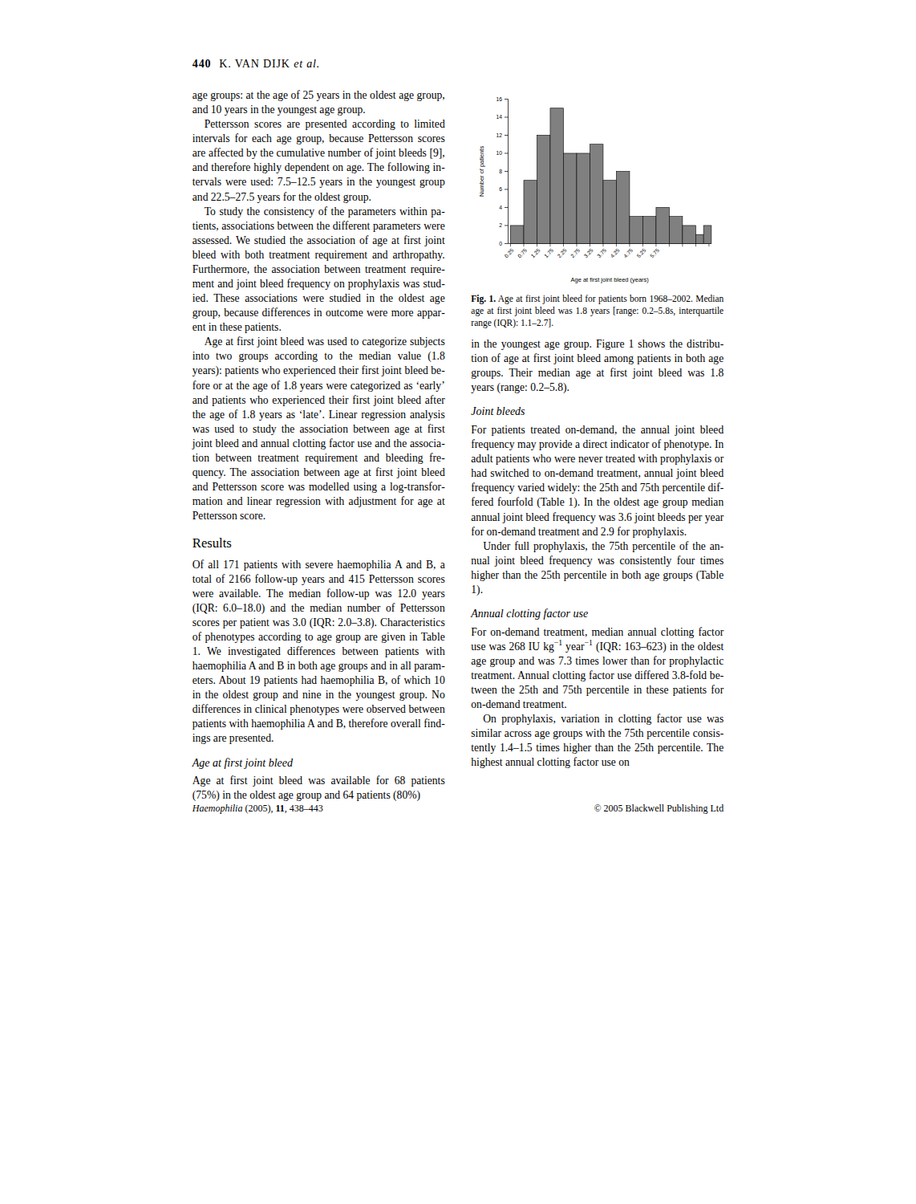440 K. VAN DIJK et al.
age groups: at the age of 25 years in the oldest age group, and 10 years in the youngest age group.
Pettersson scores are presented according to limited intervals for each age group, because Pettersson scores are affected by the cumulative number of joint bleeds [9], and therefore highly dependent on age. The following intervals were used: 7.5–12.5 years in the youngest group and 22.5–27.5 years for the oldest group.
To study the consistency of the parameters within patients, associations between the different parameters were assessed. We studied the association of age at first joint bleed with both treatment requirement and arthropathy. Furthermore, the association between treatment requirement and joint bleed frequency on prophylaxis was studied. These associations were studied in the oldest age group, because differences in outcome were more apparent in these patients.
Age at first joint bleed was used to categorize subjects into two groups according to the median value (1.8 years): patients who experienced their first joint bleed before or at the age of 1.8 years were categorized as ‘early’ and patients who experienced their first joint bleed after the age of 1.8 years as ‘late’. Linear regression analysis was used to study the association between age at first joint bleed and annual clotting factor use and the association between treatment requirement and bleeding frequency. The association between age at first joint bleed and Pettersson score was modelled using a log-transformation and linear regression with adjustment for age at Pettersson score.
Results
Of all 171 patients with severe haemophilia A and B, a total of 2166 follow-up years and 415 Pettersson scores were available. The median follow-up was 12.0 years (IQR: 6.0–18.0) and the median number of Pettersson scores per patient was 3.0 (IQR: 2.0–3.8). Characteristics of phenotypes according to age group are given in Table 1. We investigated differences between patients with haemophilia A and B in both age groups and in all parameters. About 19 patients had haemophilia B, of which 10 in the oldest group and nine in the youngest group. No differences in clinical phenotypes were observed between patients with haemophilia A and B, therefore overall findings are presented.
Age at first joint bleed
Age at first joint bleed was available for 68 patients (75%) in the oldest age group and 64 patients (80%)
0 2 4 6 8 10 12 14 16 Number of patients 0.25 0.75 1.25 1.75 2.25 2.75 3.25 3.75 4.25 4.75 5.25 5.75 Age at first joint bleed (years)
Fig. 1. Age at first joint bleed for patients born 1968–2002. Median age at first joint bleed was 1.8 years [range: 0.2–5.8s, interquartile range (IQR): 1.1–2.7].
in the youngest age group. Figure 1 shows the distribution of age at first joint bleed among patients in both age groups. Their median age at first joint bleed was 1.8 years (range: 0.2–5.8).
Joint bleeds
For patients treated on-demand, the annual joint bleed frequency may provide a direct indicator of phenotype. In adult patients who were never treated with prophylaxis or had switched to on-demand treatment, annual joint bleed frequency varied widely: the 25th and 75th percentile differed fourfold (Table 1). In the oldest age group median annual joint bleed frequency was 3.6 joint bleeds per year for on-demand treatment and 2.9 for prophylaxis.
Under full prophylaxis, the 75th percentile of the annual joint bleed frequency was consistently four times higher than the 25th percentile in both age groups (Table 1).
Annual clotting factor use
For on-demand treatment, median annual clotting factor use was 268 IU kg−1 year−1 (IQR: 163–623) in the oldest age group and was 7.3 times lower than for prophylactic treatment. Annual clotting factor use differed 3.8-fold between the 25th and 75th percentile in these patients for on-demand treatment.
On prophylaxis, variation in clotting factor use was similar across age groups with the 75th percentile consistently 1.4–1.5 times higher than the 25th percentile. The highest annual clotting factor use on
Haemophilia (2005), 11, 438–443
© 2005 Blackwell Publishing Ltd